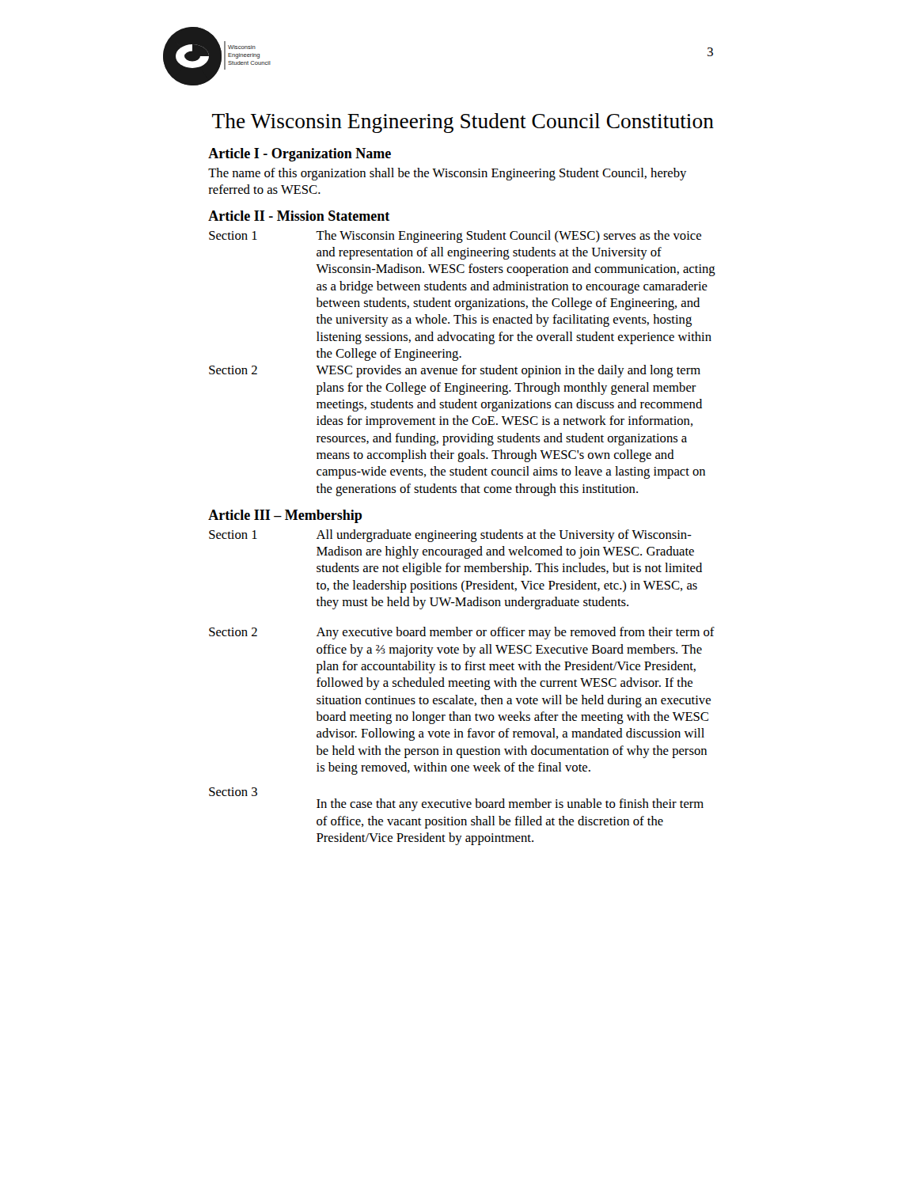Wisconsin Engineering Student Council Wisconsin Engineering Student Council
3
The Wisconsin Engineering Student Council Constitution
Article I - Organization Name
The name of this organization shall be the Wisconsin Engineering Student Council, hereby referred to as WESC.
Article II - Mission Statement
| Section 1 | The Wisconsin Engineering Student Council (WESC) serves as the voice and representation of all engineering students at the University of Wisconsin-Madison. WESC fosters cooperation and communication, acting as a bridge between students and administration to encourage camaraderie between students, student organizations, the College of Engineering, and the university as a whole. This is enacted by facilitating events, hosting listening sessions, and advocating for the overall student experience within the College of Engineering. |
| Section 2 | WESC provides an avenue for student opinion in the daily and long term plans for the College of Engineering. Through monthly general member meetings, students and student organizations can discuss and recommend ideas for improvement in the CoE. WESC is a network for information, resources, and funding, providing students and student organizations a means to accomplish their goals. Through WESC's own college and campus-wide events, the student council aims to leave a lasting impact on the generations of students that come through this institution. |
Article III – Membership
| Section 1 | All undergraduate engineering students at the University of Wisconsin-Madison are highly encouraged and welcomed to join WESC. Graduate students are not eligible for membership. This includes, but is not limited to, the leadership positions (President, Vice President, etc.) in WESC, as they must be held by UW-Madison undergraduate students. |
| Section 2 | Any executive board member or officer may be removed from their term of office by a ⅔ majority vote by all WESC Executive Board members. The plan for accountability is to first meet with the President/Vice President, followed by a scheduled meeting with the current WESC advisor. If the situation continues to escalate, then a vote will be held during an executive board meeting no longer than two weeks after the meeting with the WESC advisor. Following a vote in favor of removal, a mandated discussion will be held with the person in question with documentation of why the person is being removed, within one week of the final vote. |
| Section 3 | In the case that any executive board member is unable to finish their term of office, the vacant position shall be filled at the discretion of the President/Vice President by appointment. |